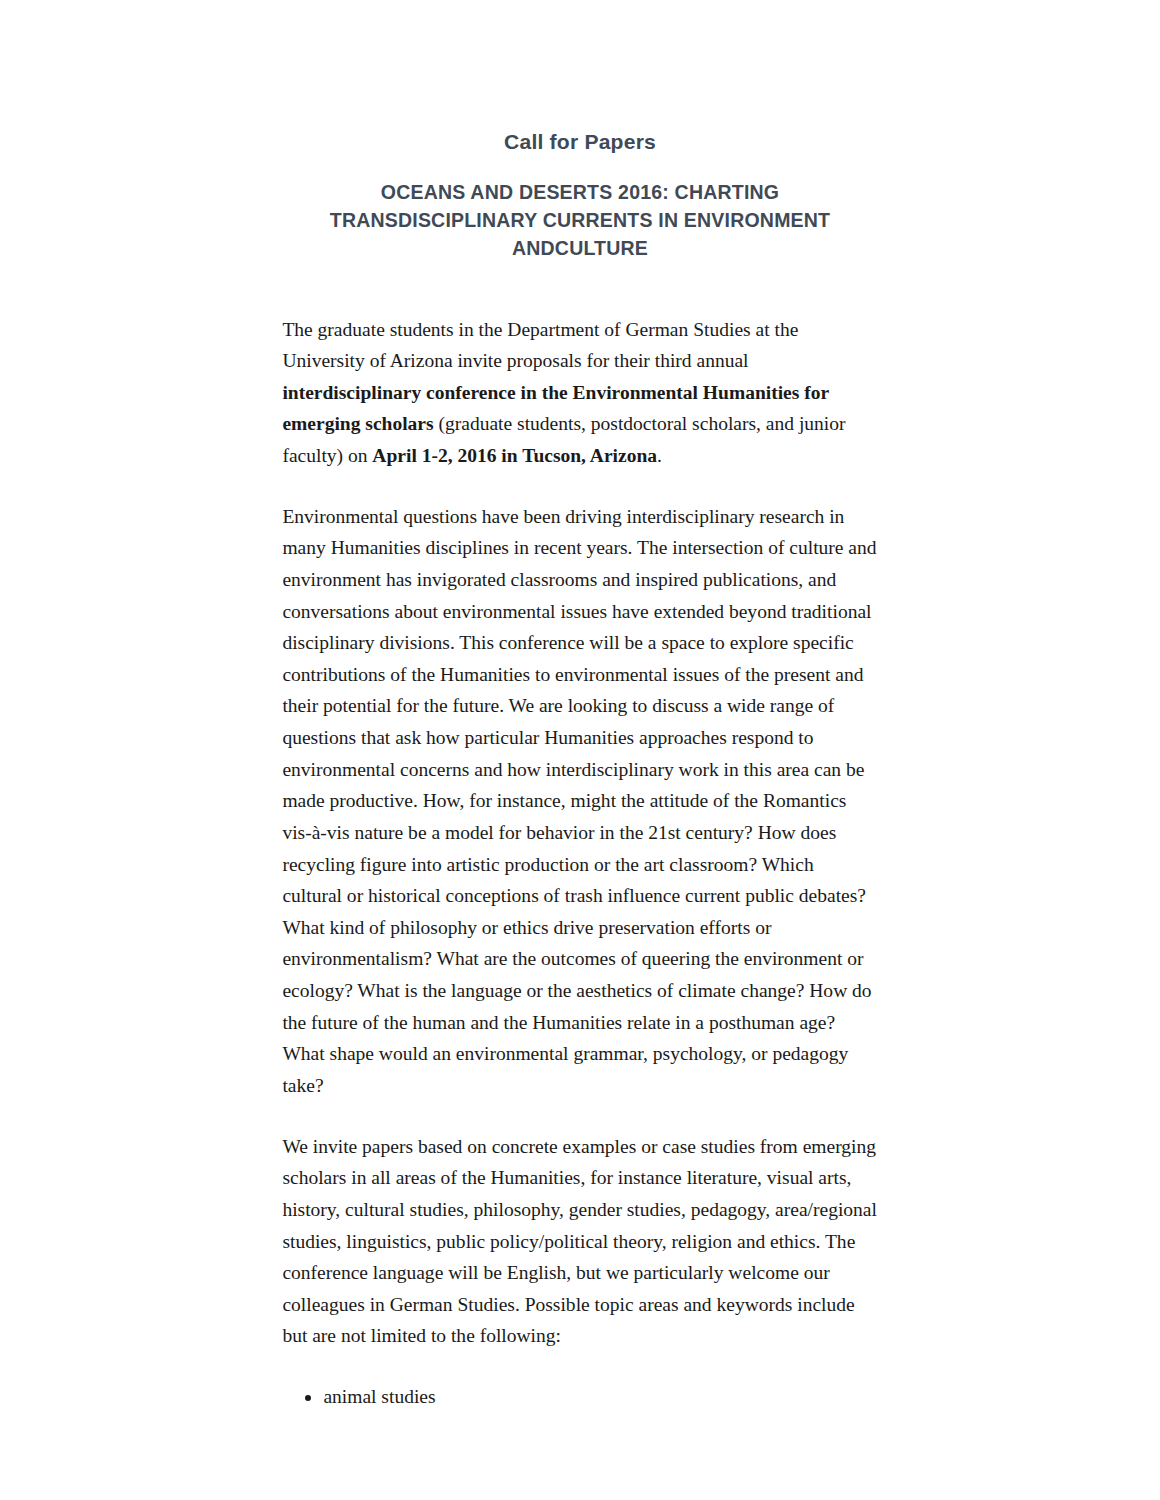Call for Papers
OCEANS AND DESERTS 2016: CHARTING TRANSDISCIPLINARY CURRENTS IN ENVIRONMENT ANDCULTURE
The graduate students in the Department of German Studies at the University of Arizona invite proposals for their third annual interdisciplinary conference in the Environmental Humanities for emerging scholars (graduate students, postdoctoral scholars, and junior faculty) on April 1-2, 2016 in Tucson, Arizona.
Environmental questions have been driving interdisciplinary research in many Humanities disciplines in recent years. The intersection of culture and environment has invigorated classrooms and inspired publications, and conversations about environmental issues have extended beyond traditional disciplinary divisions. This conference will be a space to explore specific contributions of the Humanities to environmental issues of the present and their potential for the future. We are looking to discuss a wide range of questions that ask how particular Humanities approaches respond to environmental concerns and how interdisciplinary work in this area can be made productive. How, for instance, might the attitude of the Romantics vis-à-vis nature be a model for behavior in the 21st century? How does recycling figure into artistic production or the art classroom? Which cultural or historical conceptions of trash influence current public debates? What kind of philosophy or ethics drive preservation efforts or environmentalism? What are the outcomes of queering the environment or ecology? What is the language or the aesthetics of climate change? How do the future of the human and the Humanities relate in a posthuman age? What shape would an environmental grammar, psychology, or pedagogy take?
We invite papers based on concrete examples or case studies from emerging scholars in all areas of the Humanities, for instance literature, visual arts, history, cultural studies, philosophy, gender studies, pedagogy, area/regional studies, linguistics, public policy/political theory, religion and ethics. The conference language will be English, but we particularly welcome our colleagues in German Studies. Possible topic areas and keywords include but are not limited to the following:
animal studies